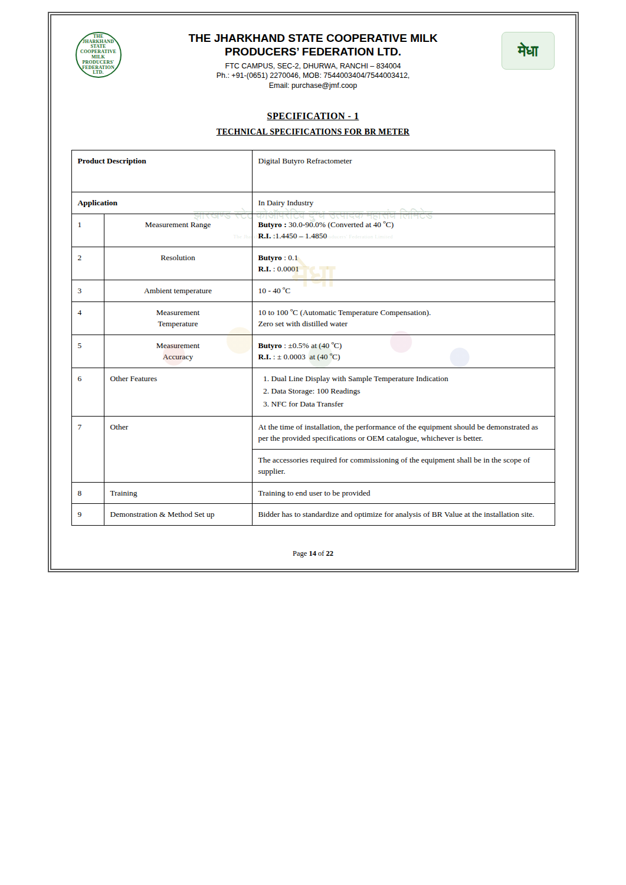झारखण्ड स्टेट कोऑपरेटिव दुग्ध उत्पादक महासंघ लिमिटेड
The Jharkhand State Cooperative Milk Producers' Federation Limited
मेधा
The Jharkhand State Cooperative Milk Producers' Federation Ltd.
THE JHARKHAND STATE COOPERATIVE MILK
PRODUCERS’ FEDERATION LTD.
FTC CAMPUS, SEC-2, DHURWA, RANCHI – 834004
Ph.: +91-(0651) 2270046, MOB: 7544003404/7544003412,
Email: purchase@jmf.coop
मेधा
SPECIFICATION - 1
TECHNICAL SPECIFICATIONS FOR BR METER
| Product Description | Digital Butyro Refractometer |
| Application | In Dairy Industry |
| 1 | Measurement Range | Butyro : 30.0-90.0% (Converted at 40 ºC) R.I. :1.4450 – 1.4850 |
| 2 | Resolution | Butyro : 0.1 R.I. : 0.0001 |
| 3 | Ambient temperature | 10 - 40 ºC |
| 4 | Measurement Temperature | 10 to 100 ºC (Automatic Temperature Compensation). Zero set with distilled water |
| 5 | Measurement Accuracy | Butyro : ±0.5% at (40 ºC) R.I. : ± 0.0003 at (40 ºC) |
| 6 | Other Features | Dual Line Display with Sample Temperature Indication Data Storage: 100 Readings NFC for Data Transfer |
| 7 | Other | At the time of installation, the performance of the equipment should be demonstrated as per the provided specifications or OEM catalogue, whichever is better. |
| The accessories required for commissioning of the equipment shall be in the scope of supplier. |
| 8 | Training | Training to end user to be provided |
| 9 | Demonstration & Method Set up | Bidder has to standardize and optimize for analysis of BR Value at the installation site. |
Page 14 of 22